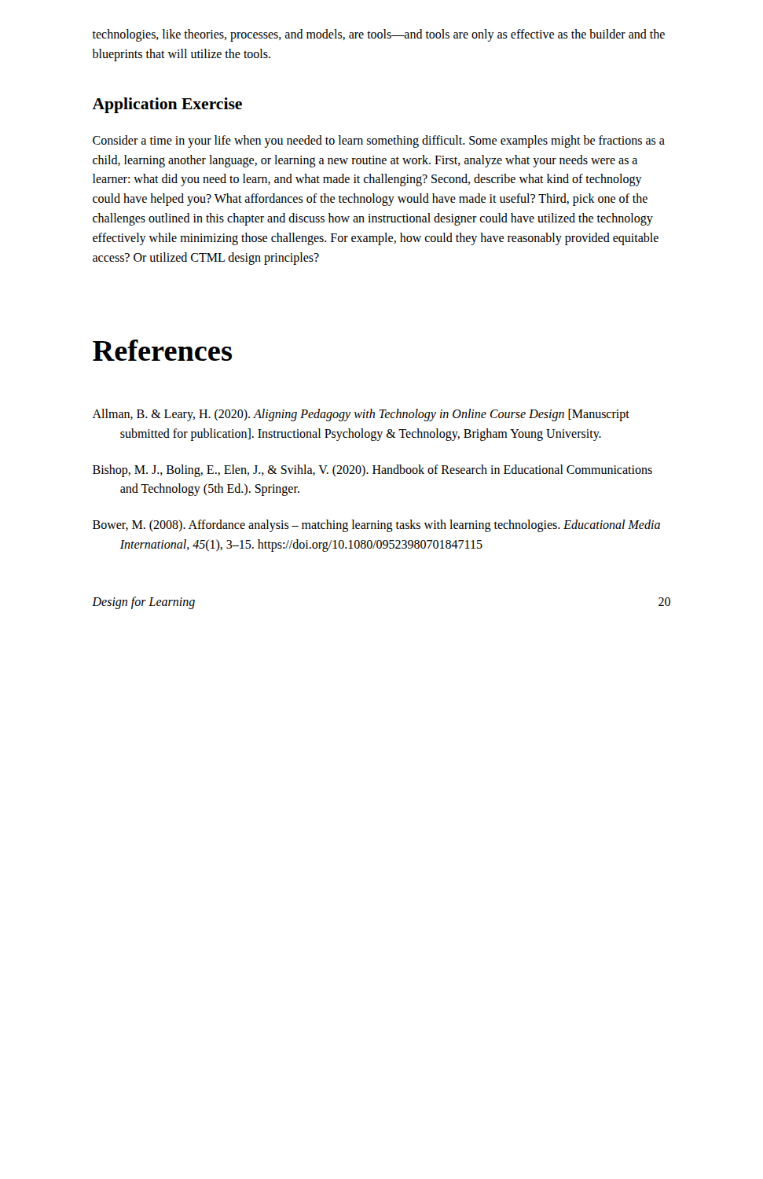technologies, like theories, processes, and models, are tools—and tools are only as effective as the builder and the blueprints that will utilize the tools.
Application Exercise
Consider a time in your life when you needed to learn something difficult. Some examples might be fractions as a child, learning another language, or learning a new routine at work. First, analyze what your needs were as a learner: what did you need to learn, and what made it challenging? Second, describe what kind of technology could have helped you? What affordances of the technology would have made it useful? Third, pick one of the challenges outlined in this chapter and discuss how an instructional designer could have utilized the technology effectively while minimizing those challenges. For example, how could they have reasonably provided equitable access? Or utilized CTML design principles?
References
Allman, B. & Leary, H. (2020). Aligning Pedagogy with Technology in Online Course Design [Manuscript submitted for publication]. Instructional Psychology & Technology, Brigham Young University.
Bishop, M. J., Boling, E., Elen, J., & Svihla, V. (2020). Handbook of Research in Educational Communications and Technology (5th Ed.). Springer.
Bower, M. (2008). Affordance analysis – matching learning tasks with learning technologies. Educational Media International, 45(1), 3–15. https://doi.org/10.1080/09523980701847115
Design for Learning 20